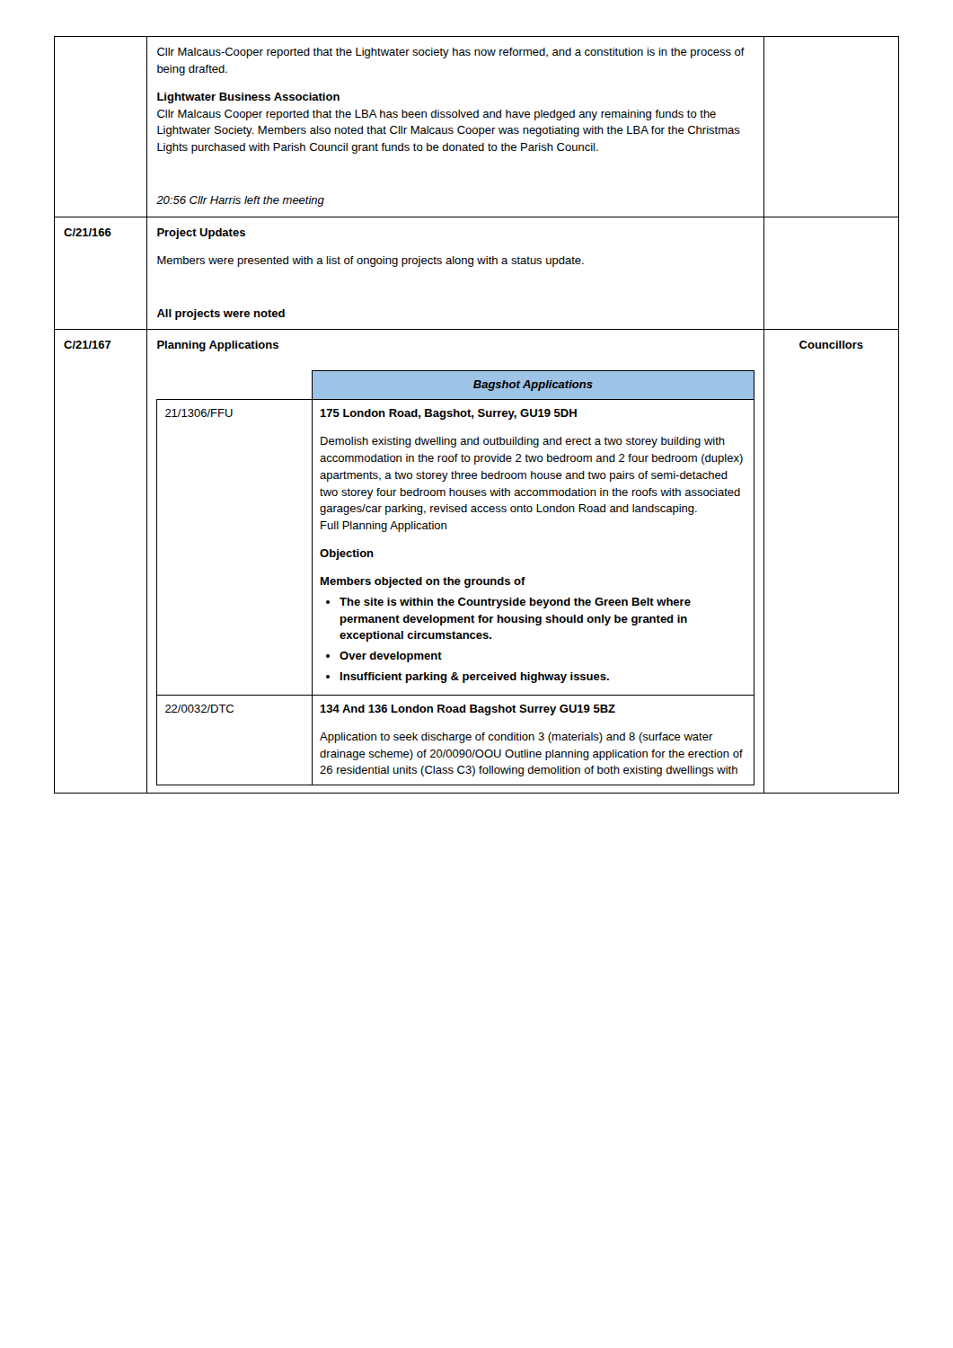| | Cllr Malcaus-Cooper reported that the Lightwater society has now reformed, and a constitution is in the process of being drafted. Lightwater Business Association Cllr Malcaus Cooper reported that the LBA has been dissolved and have pledged any remaining funds to the Lightwater Society. Members also noted that Cllr Malcaus Cooper was negotiating with the LBA for the Christmas Lights purchased with Parish Council grant funds to be donated to the Parish Council. 20:56 Cllr Harris left the meeting | |
| C/21/166 | Project Updates Members were presented with a list of ongoing projects along with a status update. All projects were noted | |
| C/21/167 | Planning Applications / / Bagshot Applications / / 21/1306/FFU / 175 London Road, Bagshot, Surrey, GU19 5DH Demolish existing dwelling and outbuilding and erect a two storey building with accommodation in the roof to provide 2 two bedroom and 2 four bedroom (duplex) apartments, a two storey three bedroom house and two pairs of semi-detached two storey four bedroom houses with accommodation in the roofs with associated garages/car parking, revised access onto London Road and landscaping. Full Planning Application Objection Members objected on the grounds of The site is within the Countryside beyond the Green Belt where permanent development for housing should only be granted in exceptional circumstances. Over development Insufficient parking & perceived highway issues. / / 22/0032/DTC / 134 And 136 London Road Bagshot Surrey GU19 5BZ Application to seek discharge of condition 3 (materials) and 8 (surface water drainage scheme) of 20/0090/OOU Outline planning application for the erection of 26 residential units (Class C3) following demolition of both existing dwellings with / | Councillors |